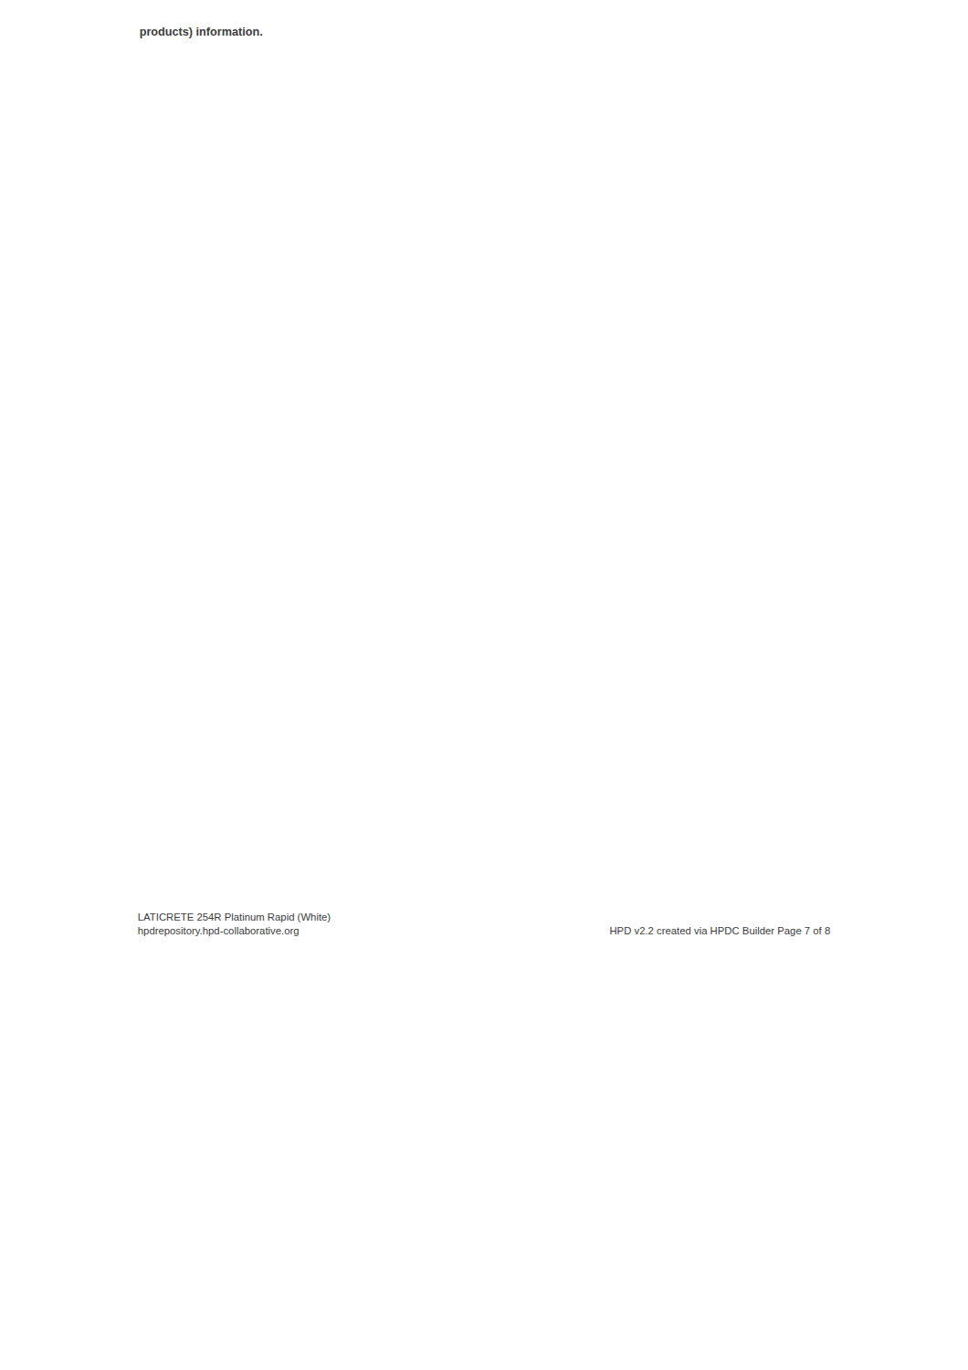products) information.
LATICRETE 254R Platinum Rapid (White)
hpdrepository.hpd-collaborative.org
HPD v2.2 created via HPDC Builder Page 7 of 8